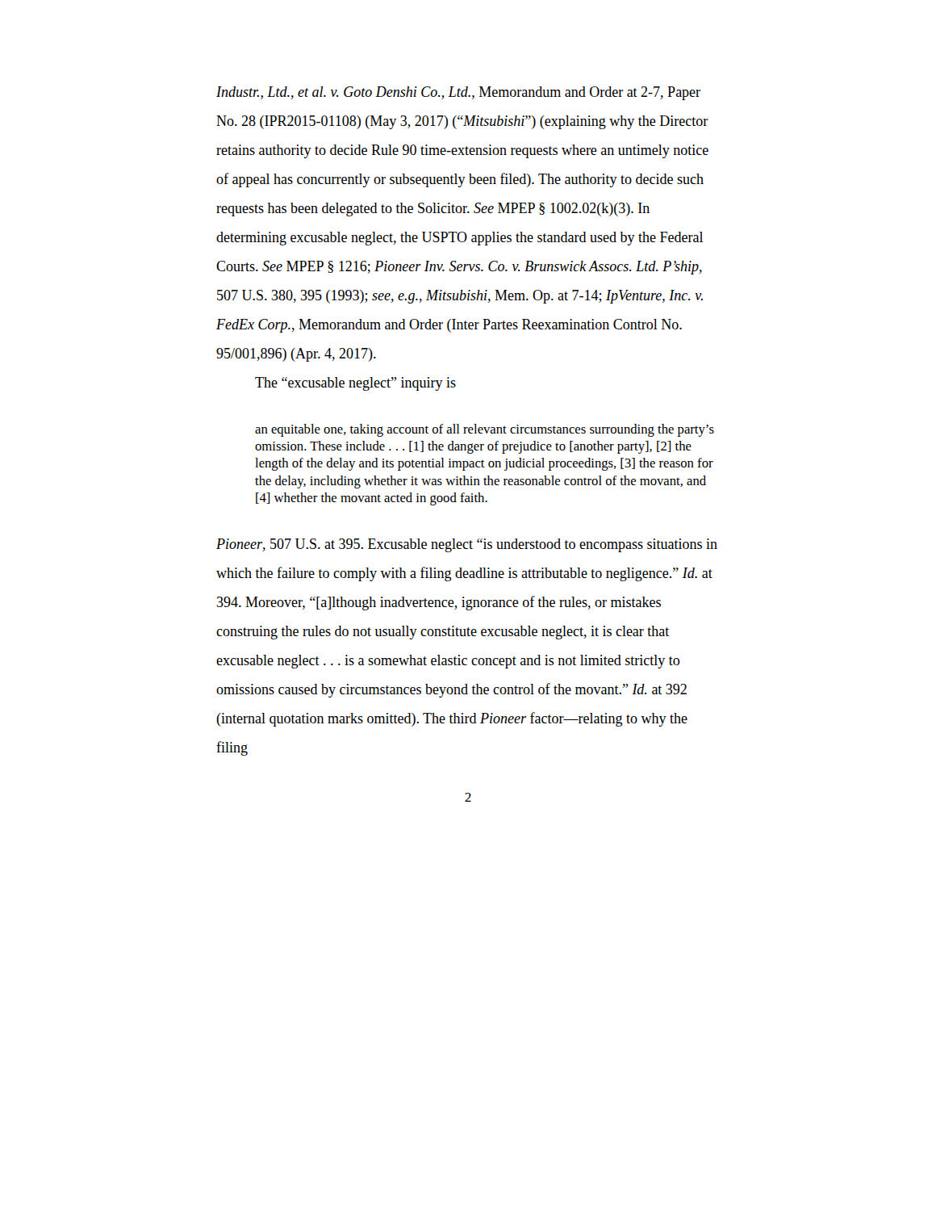Industr., Ltd., et al. v. Goto Denshi Co., Ltd., Memorandum and Order at 2-7, Paper No. 28 (IPR2015-01108) (May 3, 2017) (“Mitsubishi”) (explaining why the Director retains authority to decide Rule 90 time-extension requests where an untimely notice of appeal has concurrently or subsequently been filed). The authority to decide such requests has been delegated to the Solicitor. See MPEP § 1002.02(k)(3). In determining excusable neglect, the USPTO applies the standard used by the Federal Courts. See MPEP § 1216; Pioneer Inv. Servs. Co. v. Brunswick Assocs. Ltd. P’ship, 507 U.S. 380, 395 (1993); see, e.g., Mitsubishi, Mem. Op. at 7-14; IpVenture, Inc. v. FedEx Corp., Memorandum and Order (Inter Partes Reexamination Control No. 95/001,896) (Apr. 4, 2017).
The “excusable neglect” inquiry is
an equitable one, taking account of all relevant circumstances surrounding the party’s omission. These include . . . [1] the danger of prejudice to [another party], [2] the length of the delay and its potential impact on judicial proceedings, [3] the reason for the delay, including whether it was within the reasonable control of the movant, and [4] whether the movant acted in good faith.
Pioneer, 507 U.S. at 395. Excusable neglect “is understood to encompass situations in which the failure to comply with a filing deadline is attributable to negligence.” Id. at 394. Moreover, “[a]lthough inadvertence, ignorance of the rules, or mistakes construing the rules do not usually constitute excusable neglect, it is clear that excusable neglect . . . is a somewhat elastic concept and is not limited strictly to omissions caused by circumstances beyond the control of the movant.” Id. at 392 (internal quotation marks omitted). The third Pioneer factor—relating to why the filing
2